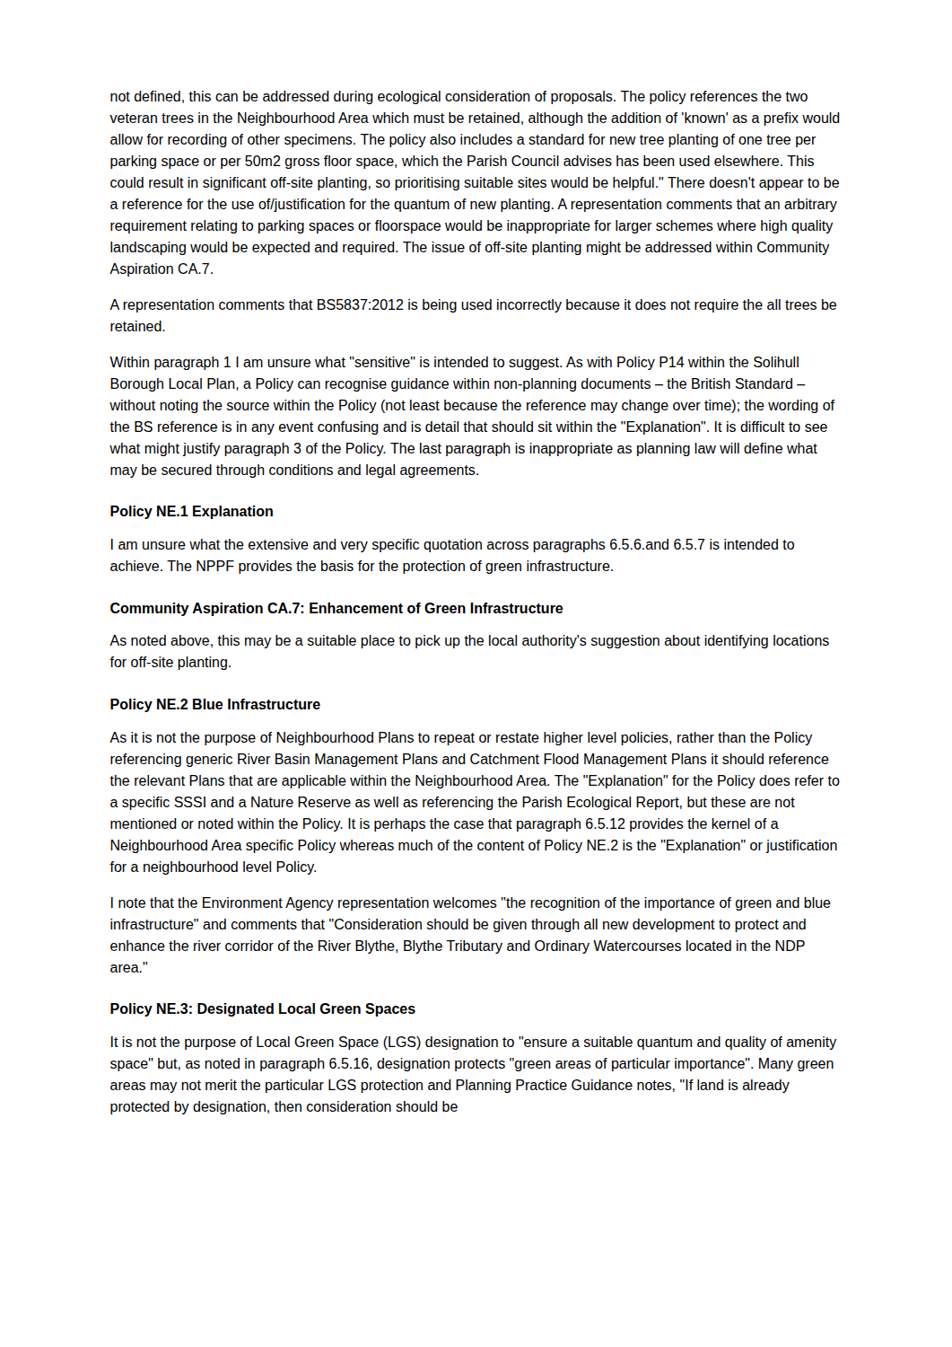not defined, this can be addressed during ecological consideration of proposals. The policy references the two veteran trees in the Neighbourhood Area which must be retained, although the addition of 'known' as a prefix would allow for recording of other specimens. The policy also includes a standard for new tree planting of one tree per parking space or per 50m2 gross floor space, which the Parish Council advises has been used elsewhere. This could result in significant off-site planting, so prioritising suitable sites would be helpful." There doesn't appear to be a reference for the use of/justification for the quantum of new planting. A representation comments that an arbitrary requirement relating to parking spaces or floorspace would be inappropriate for larger schemes where high quality landscaping would be expected and required. The issue of off-site planting might be addressed within Community Aspiration CA.7.
A representation comments that BS5837:2012 is being used incorrectly because it does not require the all trees be retained.
Within paragraph 1 I am unsure what "sensitive" is intended to suggest. As with Policy P14 within the Solihull Borough Local Plan, a Policy can recognise guidance within non-planning documents – the British Standard – without noting the source within the Policy (not least because the reference may change over time); the wording of the BS reference is in any event confusing and is detail that should sit within the "Explanation". It is difficult to see what might justify paragraph 3 of the Policy. The last paragraph is inappropriate as planning law will define what may be secured through conditions and legal agreements.
Policy NE.1 Explanation
I am unsure what the extensive and very specific quotation across paragraphs 6.5.6.and 6.5.7 is intended to achieve. The NPPF provides the basis for the protection of green infrastructure.
Community Aspiration CA.7: Enhancement of Green Infrastructure
As noted above, this may be a suitable place to pick up the local authority's suggestion about identifying locations for off-site planting.
Policy NE.2 Blue Infrastructure
As it is not the purpose of Neighbourhood Plans to repeat or restate higher level policies, rather than the Policy referencing generic River Basin Management Plans and Catchment Flood Management Plans it should reference the relevant Plans that are applicable within the Neighbourhood Area. The "Explanation" for the Policy does refer to a specific SSSI and a Nature Reserve as well as referencing the Parish Ecological Report, but these are not mentioned or noted within the Policy. It is perhaps the case that paragraph 6.5.12 provides the kernel of a Neighbourhood Area specific Policy whereas much of the content of Policy NE.2 is the "Explanation" or justification for a neighbourhood level Policy.
I note that the Environment Agency representation welcomes "the recognition of the importance of green and blue infrastructure" and comments that "Consideration should be given through all new development to protect and enhance the river corridor of the River Blythe, Blythe Tributary and Ordinary Watercourses located in the NDP area."
Policy NE.3: Designated Local Green Spaces
It is not the purpose of Local Green Space (LGS) designation to "ensure a suitable quantum and quality of amenity space" but, as noted in paragraph 6.5.16, designation protects "green areas of particular importance". Many green areas may not merit the particular LGS protection and Planning Practice Guidance notes, "If land is already protected by designation, then consideration should be